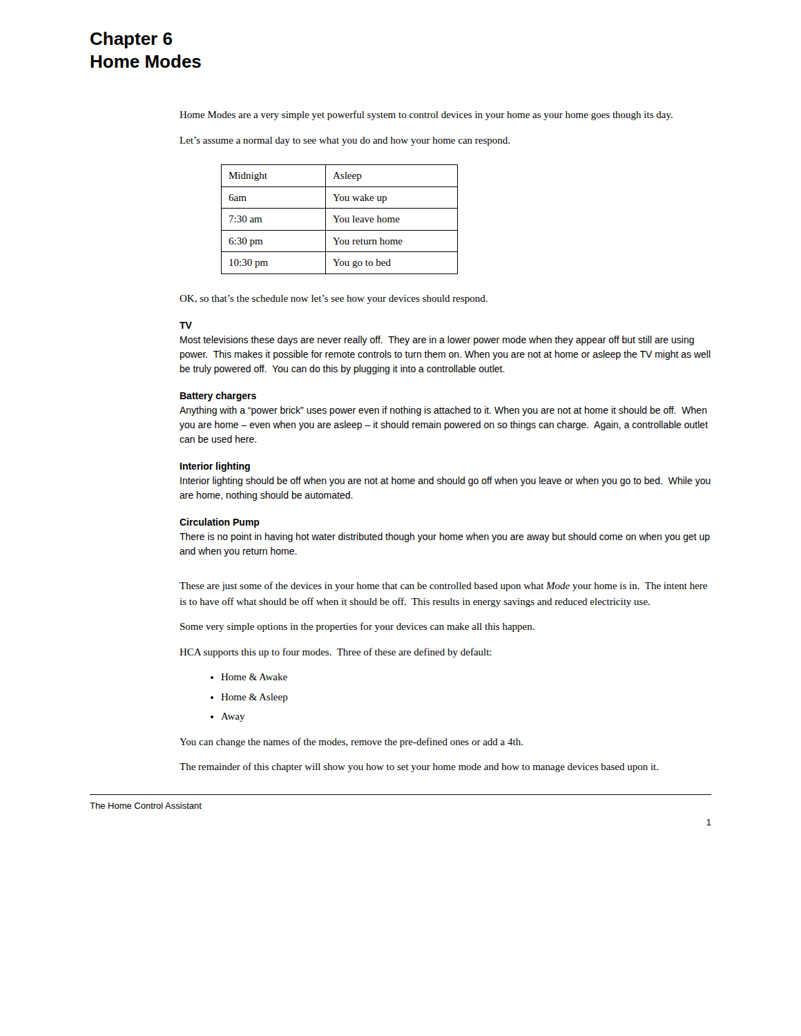Chapter 6
Home Modes
Home Modes are a very simple yet powerful system to control devices in your home as your home goes though its day.
Let’s assume a normal day to see what you do and how your home can respond.
| Midnight | Asleep |
| 6am | You wake up |
| 7:30 am | You leave home |
| 6:30 pm | You return home |
| 10:30 pm | You go to bed |
OK, so that’s the schedule now let’s see how your devices should respond.
TV
Most televisions these days are never really off. They are in a lower power mode when they appear off but still are using power. This makes it possible for remote controls to turn them on. When you are not at home or asleep the TV might as well be truly powered off. You can do this by plugging it into a controllable outlet.
Battery chargers
Anything with a “power brick” uses power even if nothing is attached to it. When you are not at home it should be off. When you are home – even when you are asleep – it should remain powered on so things can charge. Again, a controllable outlet can be used here.
Interior lighting
Interior lighting should be off when you are not at home and should go off when you leave or when you go to bed. While you are home, nothing should be automated.
Circulation Pump
There is no point in having hot water distributed though your home when you are away but should come on when you get up and when you return home.
These are just some of the devices in your home that can be controlled based upon what Mode your home is in. The intent here is to have off what should be off when it should be off. This results in energy savings and reduced electricity use.
Some very simple options in the properties for your devices can make all this happen.
HCA supports this up to four modes. Three of these are defined by default:
Home & Awake
Home & Asleep
Away
You can change the names of the modes, remove the pre-defined ones or add a 4th.
The remainder of this chapter will show you how to set your home mode and how to manage devices based upon it.
The Home Control Assistant
1